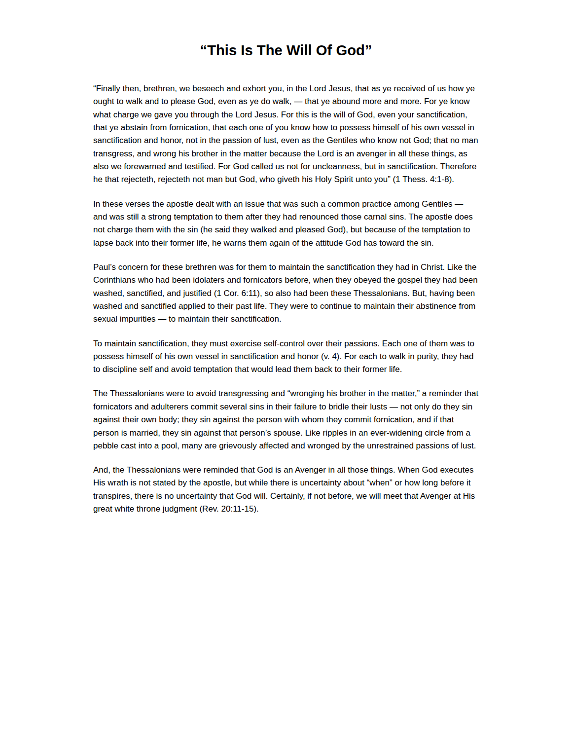“This Is The Will Of God”
“Finally then, brethren, we beseech and exhort you, in the Lord Jesus, that as ye received of us how ye ought to walk and to please God, even as ye do walk, — that ye abound more and more. For ye know what charge we gave you through the Lord Jesus. For this is the will of God, even your sanctification, that ye abstain from fornication, that each one of you know how to possess himself of his own vessel in sanctification and honor, not in the passion of lust, even as the Gentiles who know not God; that no man transgress, and wrong his brother in the matter because the Lord is an avenger in all these things, as also we forewarned and testified. For God called us not for uncleanness, but in sanctification. Therefore he that rejecteth, rejecteth not man but God, who giveth his Holy Spirit unto you” (1 Thess. 4:1-8).
In these verses the apostle dealt with an issue that was such a common practice among Gentiles — and was still a strong temptation to them after they had renounced those carnal sins. The apostle does not charge them with the sin (he said they walked and pleased God), but because of the temptation to lapse back into their former life, he warns them again of the attitude God has toward the sin.
Paul’s concern for these brethren was for them to maintain the sanctification they had in Christ. Like the Corinthians who had been idolaters and fornicators before, when they obeyed the gospel they had been washed, sanctified, and justified (1 Cor. 6:11), so also had been these Thessalonians. But, having been washed and sanctified applied to their past life. They were to continue to maintain their abstinence from sexual impurities — to maintain their sanctification.
To maintain sanctification, they must exercise self-control over their passions. Each one of them was to possess himself of his own vessel in sanctification and honor (v. 4). For each to walk in purity, they had to discipline self and avoid temptation that would lead them back to their former life.
The Thessalonians were to avoid transgressing and “wronging his brother in the matter,” a reminder that fornicators and adulterers commit several sins in their failure to bridle their lusts — not only do they sin against their own body; they sin against the person with whom they commit fornication, and if that person is married, they sin against that person’s spouse. Like ripples in an ever-widening circle from a pebble cast into a pool, many are grievously affected and wronged by the unrestrained passions of lust.
And, the Thessalonians were reminded that God is an Avenger in all those things. When God executes His wrath is not stated by the apostle, but while there is uncertainty about “when” or how long before it transpires, there is no uncertainty that God will. Certainly, if not before, we will meet that Avenger at His great white throne judgment (Rev. 20:11-15).